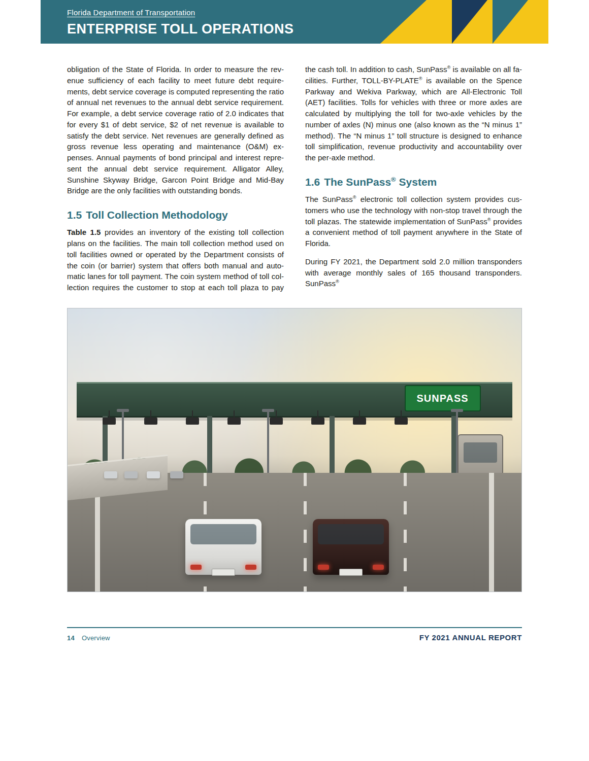Florida Department of Transportation
Enterprise Toll Operations
obligation of the State of Florida. In order to measure the revenue sufficiency of each facility to meet future debt requirements, debt service coverage is computed representing the ratio of annual net revenues to the annual debt service requirement. For example, a debt service coverage ratio of 2.0 indicates that for every $1 of debt service, $2 of net revenue is available to satisfy the debt service. Net revenues are generally defined as gross revenue less operating and maintenance (O&M) expenses. Annual payments of bond principal and interest represent the annual debt service requirement. Alligator Alley, Sunshine Skyway Bridge, Garcon Point Bridge and Mid-Bay Bridge are the only facilities with outstanding bonds.
1.5 Toll Collection Methodology
Table 1.5 provides an inventory of the existing toll collection plans on the facilities. The main toll collection method used on toll facilities owned or operated by the Department consists of the coin (or barrier) system that offers both manual and automatic lanes for toll payment. The coin system method of toll collection requires the customer to stop at each toll plaza to pay the cash toll. In addition to cash, SunPass® is available on all facilities. Further, TOLL-BY-PLATE® is available on the Spence Parkway and Wekiva Parkway, which are All-Electronic Toll (AET) facilities. Tolls for vehicles with three or more axles are calculated by multiplying the toll for two-axle vehicles by the number of axles (N) minus one (also known as the “N minus 1” method). The “N minus 1” toll structure is designed to enhance toll simplification, revenue productivity and accountability over the per-axle method.
1.6 The SunPass® System
The SunPass® electronic toll collection system provides customers who use the technology with non-stop travel through the toll plazas. The statewide implementation of SunPass® provides a convenient method of toll payment anywhere in the State of Florida.
During FY 2021, the Department sold 2.0 million transponders with average monthly sales of 165 thousand transponders. SunPass®
SunPass
14 Overview
FY 2021 Annual Report